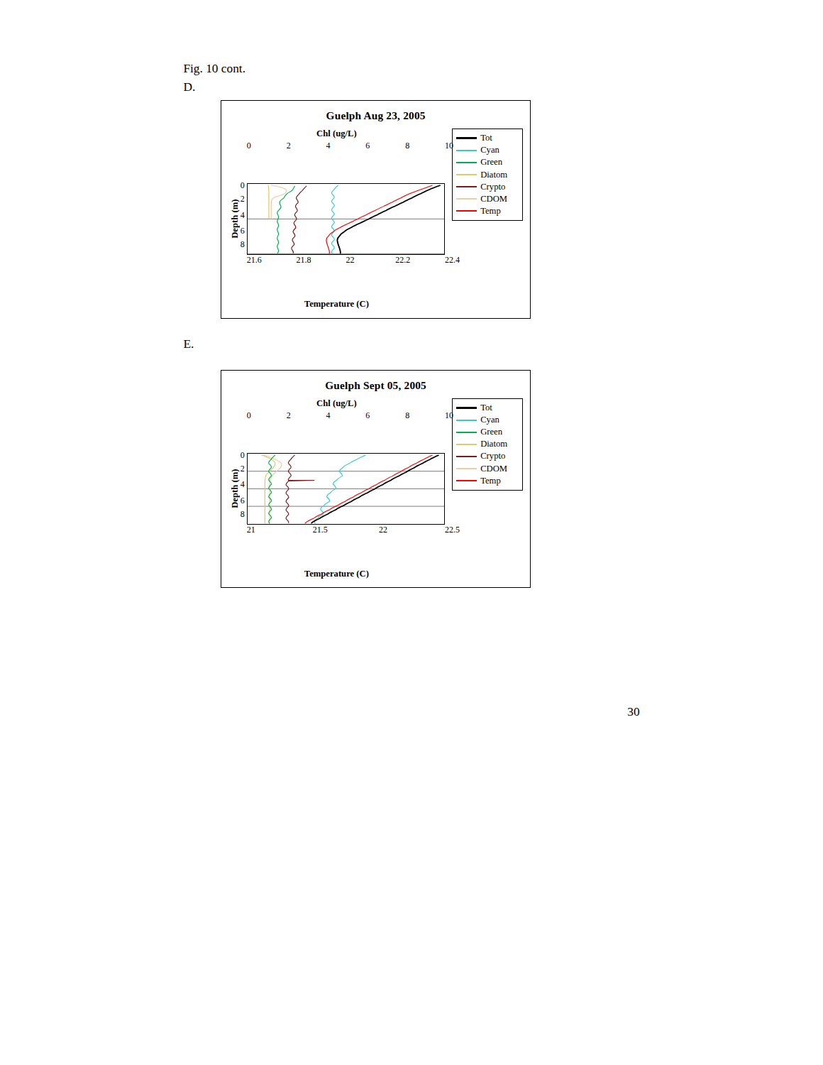Fig. 10 cont.
D.
Guelph Aug 23, 2005
Chl (ug/L)
Depth (m)
02468
0246810
Depth (m)
02468
Depth (m)
02468
21.621.82222.222.4
Temperature (C)
Tot
Cyan
Green
Diatom
Crypto
CDOM
Temp
E.
Guelph Sept 05, 2005
Chl (ug/L)
Depth (m)
02468
0246810
Depth (m)
02468
Depth (m)
02468
2121.52222.5
Temperature (C)
Tot
Cyan
Green
Diatom
Crypto
CDOM
Temp
30